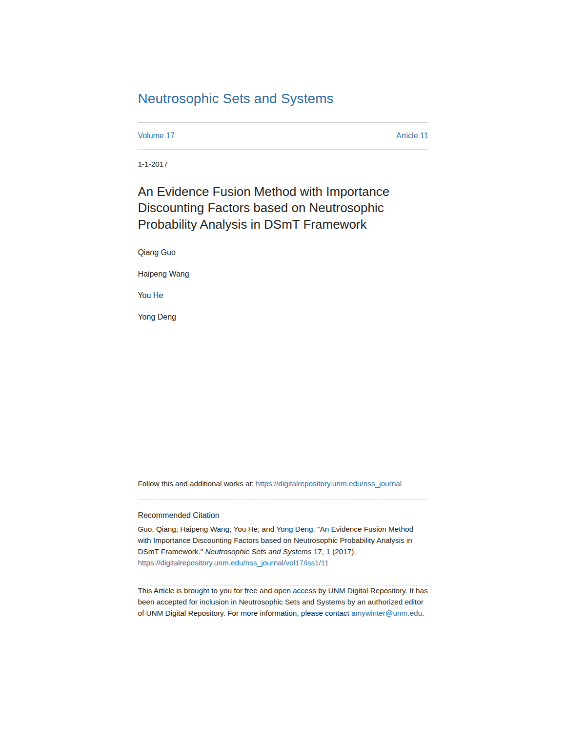Neutrosophic Sets and Systems
Volume 17 Article 11
1-1-2017
An Evidence Fusion Method with Importance Discounting Factors based on Neutrosophic Probability Analysis in DSmT Framework
Qiang Guo
Haipeng Wang
You He
Yong Deng
Follow this and additional works at: https://digitalrepository.unm.edu/nss_journal
Recommended Citation
Guo, Qiang; Haipeng Wang; You He; and Yong Deng. "An Evidence Fusion Method with Importance Discounting Factors based on Neutrosophic Probability Analysis in DSmT Framework." Neutrosophic Sets and Systems 17, 1 (2017). https://digitalrepository.unm.edu/nss_journal/vol17/iss1/11
This Article is brought to you for free and open access by UNM Digital Repository. It has been accepted for inclusion in Neutrosophic Sets and Systems by an authorized editor of UNM Digital Repository. For more information, please contact amywinter@unm.edu.